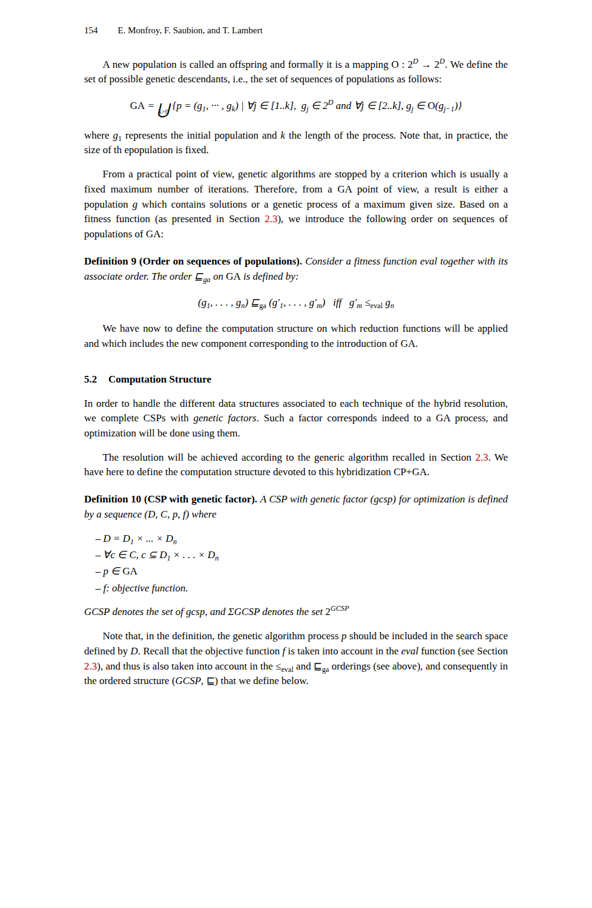154 E. Monfroy, F. Saubion, and T. Lambert
A new population is called an offspring and formally it is a mapping O : 2D → 2D. We define the set of possible genetic descendants, i.e., the set of sequences of populations as follows:
GA = ⋃k>0 {p = (g1, ··· , gk) | ∀j ∈ [1..k], gj ∈ 2D and ∀j ∈ [2..k], gj ∈ O(gj−1)}
where g1 represents the initial population and k the length of the process. Note that, in practice, the size of th epopulation is fixed.
From a practical point of view, genetic algorithms are stopped by a criterion which is usually a fixed maximum number of iterations. Therefore, from a GA point of view, a result is either a population g which contains solutions or a genetic process of a maximum given size. Based on a fitness function (as presented in Section 2.3), we introduce the following order on sequences of populations of GA:
Definition 9 (Order on sequences of populations). Consider a fitness function eval together with its associate order. The order ⊑ga on GA is defined by:
(g1, . . . , gn) ⊑ga (g′1, . . . , g′m) iff g′m ≤eval gn
We have now to define the computation structure on which reduction functions will be applied and which includes the new component corresponding to the introduction of GA.
5.2 Computation Structure
In order to handle the different data structures associated to each technique of the hybrid resolution, we complete CSPs with genetic factors. Such a factor corresponds indeed to a GA process, and optimization will be done using them.
The resolution will be achieved according to the generic algorithm recalled in Section 2.3. We have here to define the computation structure devoted to this hybridization CP+GA.
Definition 10 (CSP with genetic factor). A CSP with genetic factor (gcsp) for optimization is defined by a sequence (D, C, p, f) where
D = D1 × ... × Dn
∀c ∈ C, c ⊆ D1 × . . . × Dn
p ∈ GA
f: objective function.
GCSP denotes the set of gcsp, and ΣGCSP denotes the set 2GCSP
Note that, in the definition, the genetic algorithm process p should be included in the search space defined by D. Recall that the objective function f is taken into account in the eval function (see Section 2.3), and thus is also taken into account in the ≤eval and ⊑ga orderings (see above), and consequently in the ordered structure (GCSP, ⊑) that we define below.